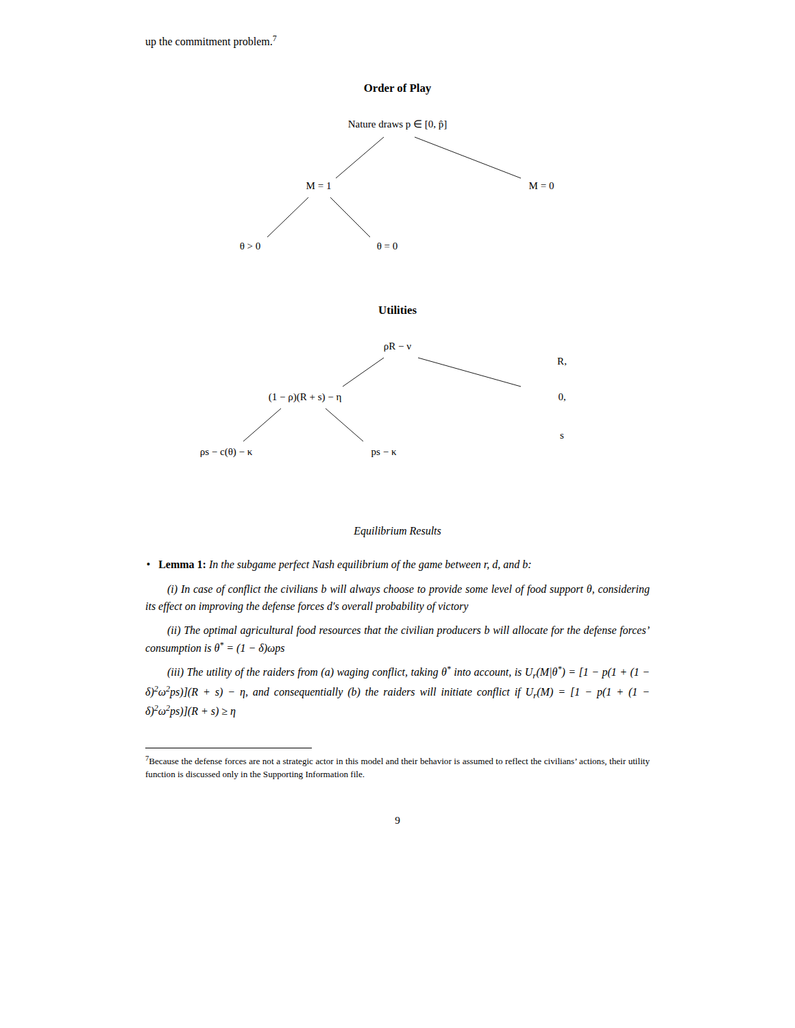up the commitment problem.7
Order of Play
Nature draws p ∈ [0, p̂] M = 1 M = 0 θ > 0 θ = 0
Utilities
ρR − ν R, (1 − ρ)(R + s) − η 0, ρs − c(θ) − κ ps − κ s
Equilibrium Results
Lemma 1: In the subgame perfect Nash equilibrium of the game between r, d, and b:
(i) In case of conflict the civilians b will always choose to provide some level of food support θ, considering its effect on improving the defense forces d′s overall probability of victory
(ii) The optimal agricultural food resources that the civilian producers b will allocate for the defense forces’ consumption is θ* = (1 − δ)ωps
(iii) The utility of the raiders from (a) waging conflict, taking θ* into account, is Ur(M|θ*) = [1 − p(1 + (1 − δ)2ω2ps)](R + s) − η, and consequentially (b) the raiders will initiate conflict if Ur(M) = [1 − p(1 + (1 − δ)2ω2ps)](R + s) ≥ η
7Because the defense forces are not a strategic actor in this model and their behavior is assumed to reflect the civilians’ actions, their utility function is discussed only in the Supporting Information file.
9